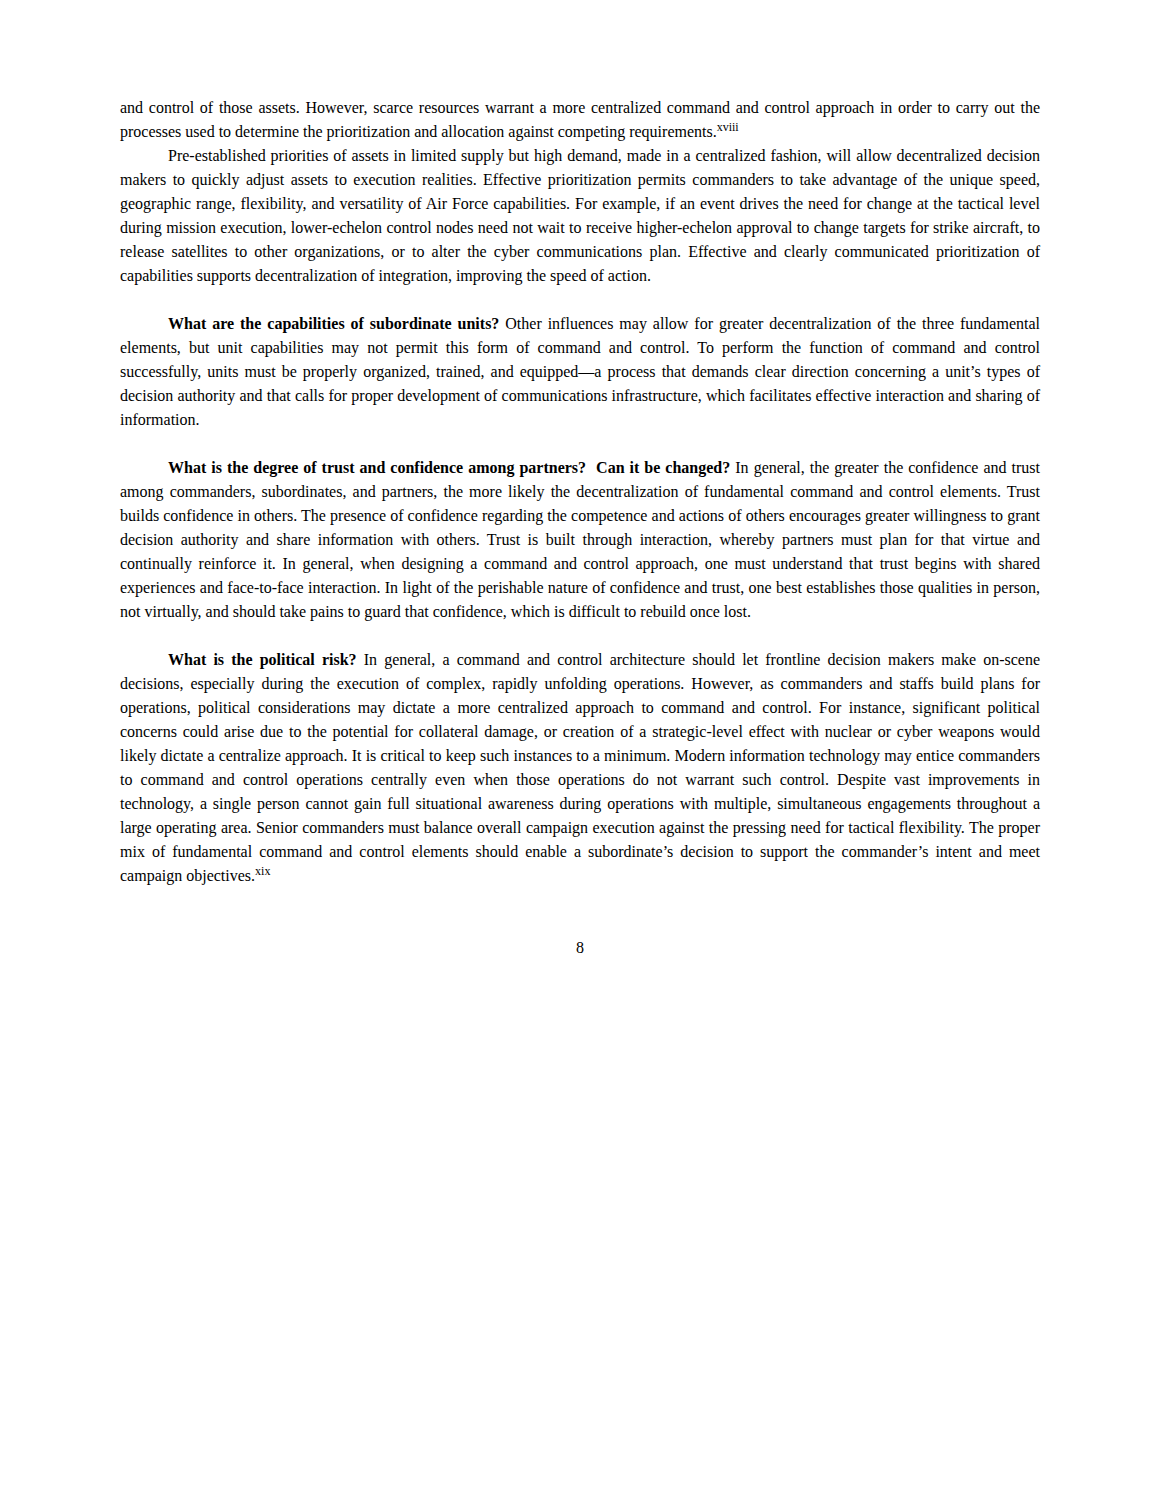and control of those assets. However, scarce resources warrant a more centralized command and control approach in order to carry out the processes used to determine the prioritization and allocation against competing requirements.xviii
Pre-established priorities of assets in limited supply but high demand, made in a centralized fashion, will allow decentralized decision makers to quickly adjust assets to execution realities. Effective prioritization permits commanders to take advantage of the unique speed, geographic range, flexibility, and versatility of Air Force capabilities. For example, if an event drives the need for change at the tactical level during mission execution, lower-echelon control nodes need not wait to receive higher-echelon approval to change targets for strike aircraft, to release satellites to other organizations, or to alter the cyber communications plan. Effective and clearly communicated prioritization of capabilities supports decentralization of integration, improving the speed of action.
What are the capabilities of subordinate units? Other influences may allow for greater decentralization of the three fundamental elements, but unit capabilities may not permit this form of command and control. To perform the function of command and control successfully, units must be properly organized, trained, and equipped—a process that demands clear direction concerning a unit’s types of decision authority and that calls for proper development of communications infrastructure, which facilitates effective interaction and sharing of information.
What is the degree of trust and confidence among partners? Can it be changed? In general, the greater the confidence and trust among commanders, subordinates, and partners, the more likely the decentralization of fundamental command and control elements. Trust builds confidence in others. The presence of confidence regarding the competence and actions of others encourages greater willingness to grant decision authority and share information with others. Trust is built through interaction, whereby partners must plan for that virtue and continually reinforce it. In general, when designing a command and control approach, one must understand that trust begins with shared experiences and face-to-face interaction. In light of the perishable nature of confidence and trust, one best establishes those qualities in person, not virtually, and should take pains to guard that confidence, which is difficult to rebuild once lost.
What is the political risk? In general, a command and control architecture should let frontline decision makers make on-scene decisions, especially during the execution of complex, rapidly unfolding operations. However, as commanders and staffs build plans for operations, political considerations may dictate a more centralized approach to command and control. For instance, significant political concerns could arise due to the potential for collateral damage, or creation of a strategic-level effect with nuclear or cyber weapons would likely dictate a centralize approach. It is critical to keep such instances to a minimum. Modern information technology may entice commanders to command and control operations centrally even when those operations do not warrant such control. Despite vast improvements in technology, a single person cannot gain full situational awareness during operations with multiple, simultaneous engagements throughout a large operating area. Senior commanders must balance overall campaign execution against the pressing need for tactical flexibility. The proper mix of fundamental command and control elements should enable a subordinate’s decision to support the commander’s intent and meet campaign objectives.xix
8